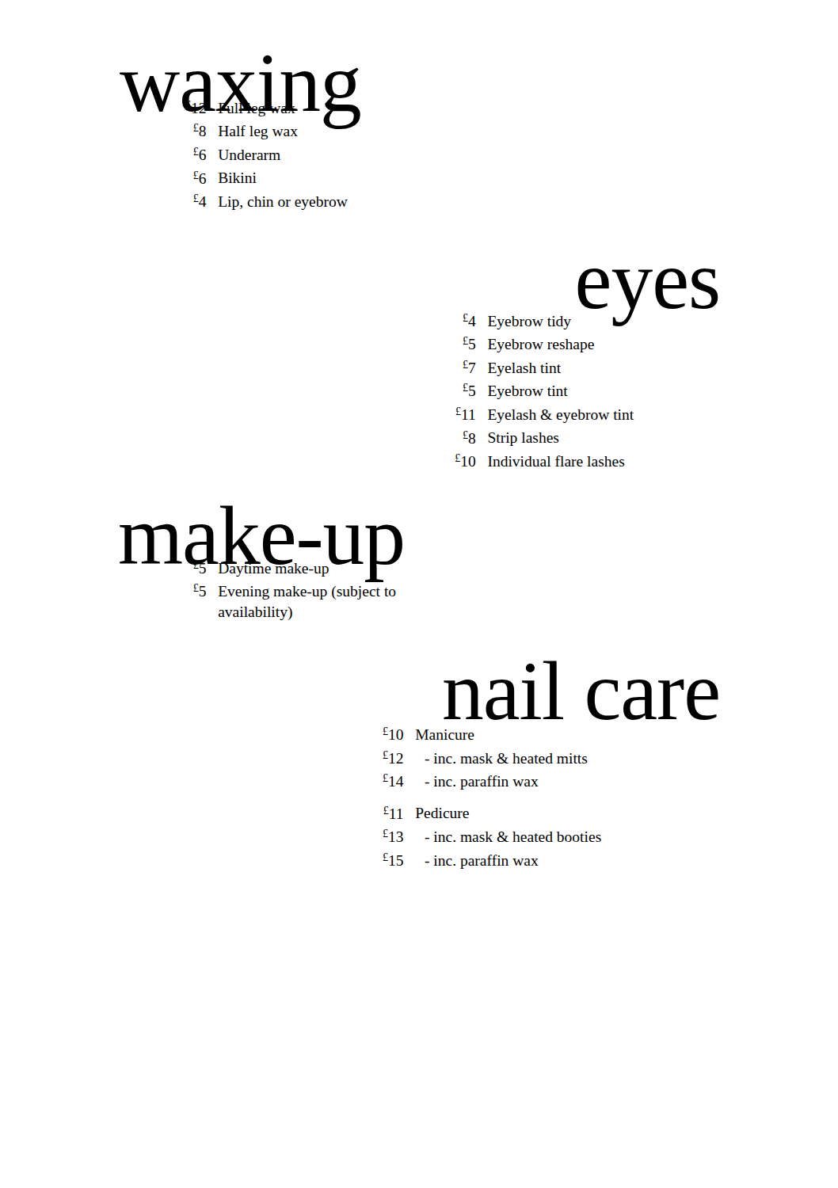waxing
£12
Full leg wax
£8
Half leg wax
£6
Underarm
£6
Bikini
£4
Lip, chin or eyebrow
eyes
£4
Eyebrow tidy
£5
Eyebrow reshape
£7
Eyelash tint
£5
Eyebrow tint
£11
Eyelash & eyebrow tint
£8
Strip lashes
£10
Individual flare lashes
make-up
£5
Daytime make-up
£5
Evening make-up (subject toavailability)
nail care
£10
Manicure
£12
- inc. mask & heated mitts
£14
- inc. paraffin wax
£11
Pedicure
£13
- inc. mask & heated booties
£15
- inc. paraffin wax